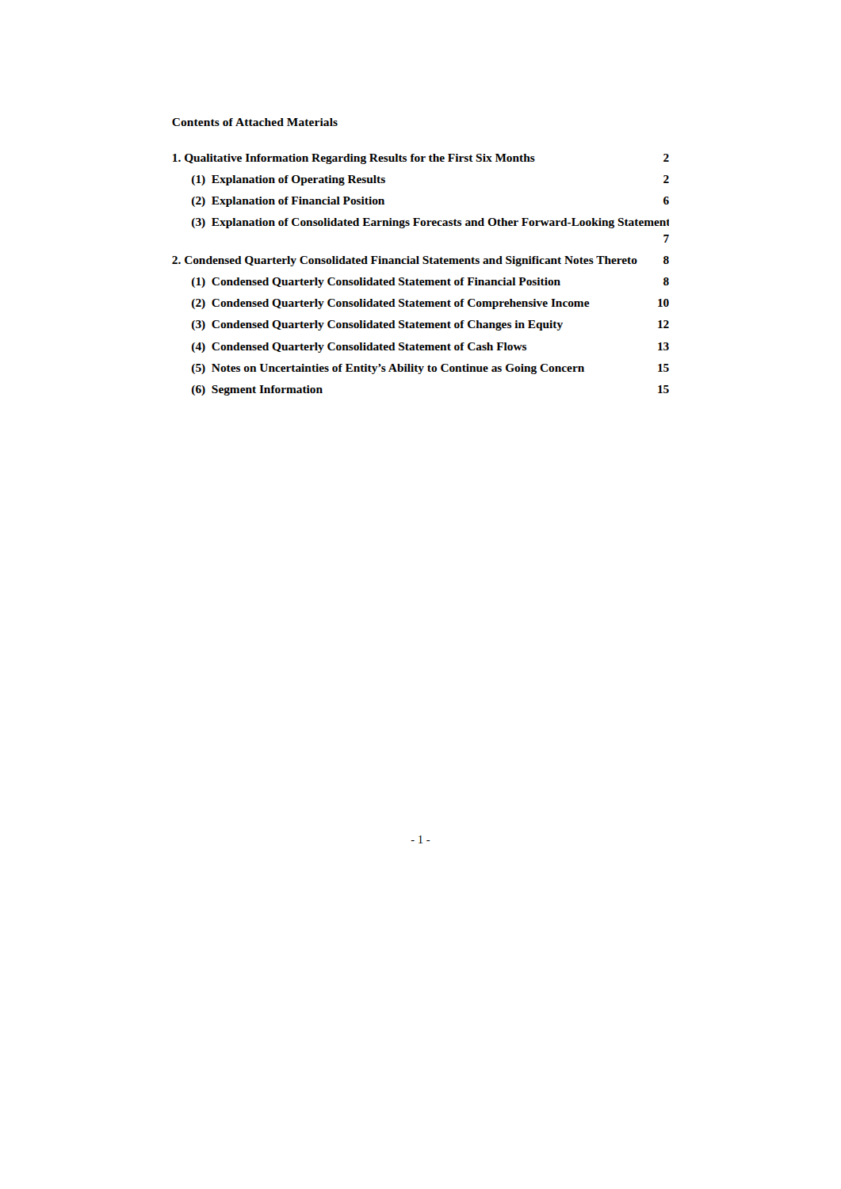Contents of Attached Materials
1. Qualitative Information Regarding Results for the First Six Months 2
(1) Explanation of Operating Results 2
(2) Explanation of Financial Position 6
(3) Explanation of Consolidated Earnings Forecasts and Other Forward-Looking Statements 7
2. Condensed Quarterly Consolidated Financial Statements and Significant Notes Thereto 8
(1) Condensed Quarterly Consolidated Statement of Financial Position 8
(2) Condensed Quarterly Consolidated Statement of Comprehensive Income 10
(3) Condensed Quarterly Consolidated Statement of Changes in Equity 12
(4) Condensed Quarterly Consolidated Statement of Cash Flows 13
(5) Notes on Uncertainties of Entity’s Ability to Continue as Going Concern 15
(6) Segment Information 15
- 1 -